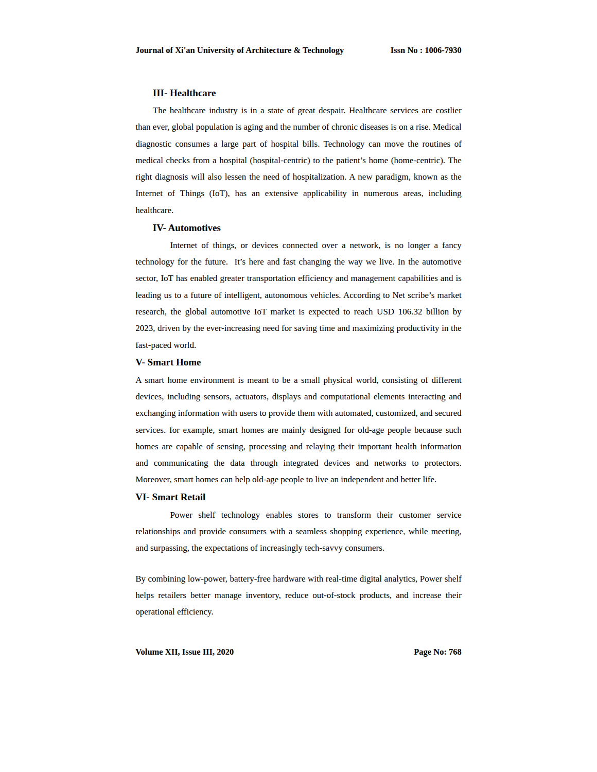Journal of Xi'an University of Architecture & Technology
Issn No : 1006-7930
III- Healthcare
The healthcare industry is in a state of great despair. Healthcare services are costlier than ever, global population is aging and the number of chronic diseases is on a rise. Medical diagnostic consumes a large part of hospital bills. Technology can move the routines of medical checks from a hospital (hospital-centric) to the patient’s home (home-centric). The right diagnosis will also lessen the need of hospitalization. A new paradigm, known as the Internet of Things (IoT), has an extensive applicability in numerous areas, including healthcare.
IV- Automotives
Internet of things, or devices connected over a network, is no longer a fancy technology for the future. It’s here and fast changing the way we live. In the automotive sector, IoT has enabled greater transportation efficiency and management capabilities and is leading us to a future of intelligent, autonomous vehicles. According to Net scribe’s market research, the global automotive IoT market is expected to reach USD 106.32 billion by 2023, driven by the ever-increasing need for saving time and maximizing productivity in the fast-paced world.
V- Smart Home
A smart home environment is meant to be a small physical world, consisting of different devices, including sensors, actuators, displays and computational elements interacting and exchanging information with users to provide them with automated, customized, and secured services. for example, smart homes are mainly designed for old-age people because such homes are capable of sensing, processing and relaying their important health information and communicating the data through integrated devices and networks to protectors. Moreover, smart homes can help old-age people to live an independent and better life.
VI- Smart Retail
Power shelf technology enables stores to transform their customer service relationships and provide consumers with a seamless shopping experience, while meeting, and surpassing, the expectations of increasingly tech-savvy consumers.
By combining low-power, battery-free hardware with real-time digital analytics, Power shelf helps retailers better manage inventory, reduce out-of-stock products, and increase their operational efficiency.
Volume XII, Issue III, 2020
Page No: 768